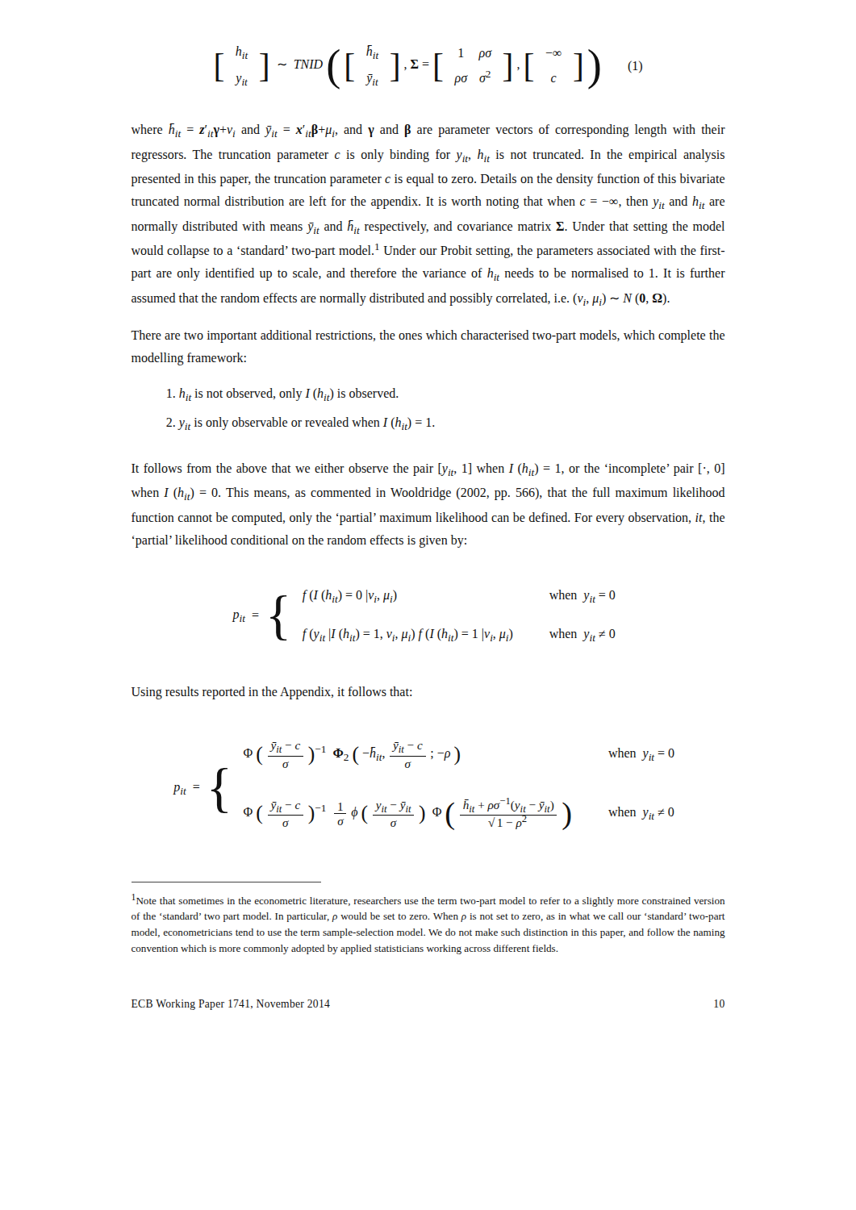[
| h it |
| y it |
] ∼ TNID ( [
| h̄ it |
| ȳ it |
] , Σ = [
| 1 | ρσ |
| ρσ | σ 2 |
] , [
| −∞ |
| c |
] )
(1)
where h̄it = z′itγ+νi and ȳit = x′itβ+μi, and γ and β are parameter vectors of corresponding length with their regressors. The truncation parameter c is only binding for yit, hit is not truncated. In the empirical analysis presented in this paper, the truncation parameter c is equal to zero. Details on the density function of this bivariate truncated normal distribution are left for the appendix. It is worth noting that when c = −∞, then yit and hit are normally distributed with means ȳit and h̄it respectively, and covariance matrix Σ. Under that setting the model would collapse to a ‘standard’ two-part model.1 Under our Probit setting, the parameters associated with the first-part are only identified up to scale, and therefore the variance of hit needs to be normalised to 1. It is further assumed that the random effects are normally distributed and possibly correlated, i.e. (νi, μi) ∼ N (0, Ω).
There are two important additional restrictions, the ones which characterised two-part models, which complete the modelling framework:
hit is not observed, only I (hit) is observed.
yit is only observable or revealed when I (hit) = 1.
It follows from the above that we either observe the pair [yit, 1] when I (hit) = 1, or the ‘incomplete’ pair [·, 0] when I (hit) = 0. This means, as commented in Wooldridge (2002, pp. 566), that the full maximum likelihood function cannot be computed, only the ‘partial’ maximum likelihood can be defined. For every observation, it, the ‘partial’ likelihood conditional on the random effects is given by:
pit = {
| f ( I ( h it ) = 0 / ν i , μ i ) | when y it = 0 |
| f ( y it / I ( h it ) = 1, ν i , μ i ) f ( I ( h it ) = 1 / ν i , μ i ) | when y it ≠ 0 |
Using results reported in the Appendix, it follows that:
pit = {
| Φ ( ȳ it − c σ ) −1 Φ 2 ( − h̄ it , ȳ it − c σ ; − ρ ) | when y it = 0 |
| Φ ( ȳ it − c σ ) −1 1 σ ϕ ( y it − ȳ it σ ) Φ ( h̄ it + ρσ −1 ( y it − ȳ it ) √ 1 − ρ 2 ) | when y it ≠ 0 |
1Note that sometimes in the econometric literature, researchers use the term two-part model to refer to a slightly more constrained version of the ‘standard’ two part model. In particular, ρ would be set to zero. When ρ is not set to zero, as in what we call our ‘standard’ two-part model, econometricians tend to use the term sample-selection model. We do not make such distinction in this paper, and follow the naming convention which is more commonly adopted by applied statisticians working across different fields.
ECB Working Paper 1741, November 2014 10